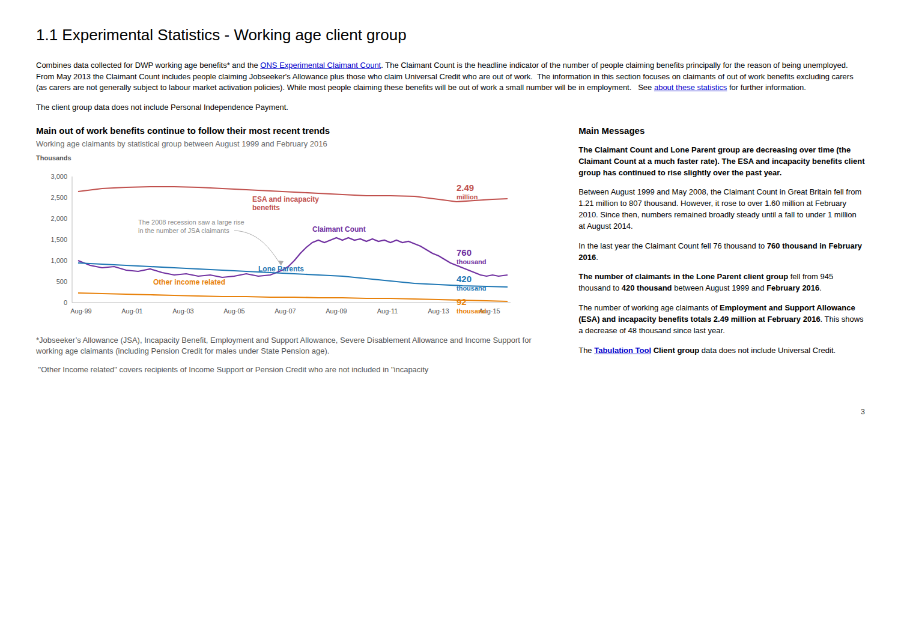1.1 Experimental Statistics - Working age client group
Combines data collected for DWP working age benefits* and the ONS Experimental Claimant Count. The Claimant Count is the headline indicator of the number of people claiming benefits principally for the reason of being unemployed. From May 2013 the Claimant Count includes people claiming Jobseeker's Allowance plus those who claim Universal Credit who are out of work. The information in this section focuses on claimants of out of work benefits excluding carers (as carers are not generally subject to labour market activation policies). While most people claiming these benefits will be out of work a small number will be in employment. See about these statistics for further information.
The client group data does not include Personal Independence Payment.
Main out of work benefits continue to follow their most recent trends
Working age claimants by statistical group between August 1999 and February 2016
Thousands
3,000 2,500 2,000 1,500 1,000 500 0 Aug-99 Aug-01 Aug-03 Aug-05 Aug-07 Aug-09 Aug-11 Aug-13 Aug-15 The 2008 recession saw a large rise in the number of JSA claimants ESA and incapacity benefits Claimant Count Lone Parents Other income related 2.49 million 760 thousand 420 thousand 92 thousand
*Jobseeker’s Allowance (JSA), Incapacity Benefit, Employment and Support Allowance, Severe Disablement Allowance and Income Support for working age claimants (including Pension Credit for males under State Pension age).
"Other Income related" covers recipients of Income Support or Pension Credit who are not included in "incapacity
Main Messages
The Claimant Count and Lone Parent group are decreasing over time (the Claimant Count at a much faster rate). The ESA and incapacity benefits client group has continued to rise slightly over the past year.
Between August 1999 and May 2008, the Claimant Count in Great Britain fell from 1.21 million to 807 thousand. However, it rose to over 1.60 million at February 2010. Since then, numbers remained broadly steady until a fall to under 1 million at August 2014.
In the last year the Claimant Count fell 76 thousand to 760 thousand in February 2016.
The number of claimants in the Lone Parent client group fell from 945 thousand to 420 thousand between August 1999 and February 2016.
The number of working age claimants of Employment and Support Allowance (ESA) and incapacity benefits totals 2.49 million at February 2016. This shows a decrease of 48 thousand since last year.
The Tabulation Tool Client group data does not include Universal Credit.
3